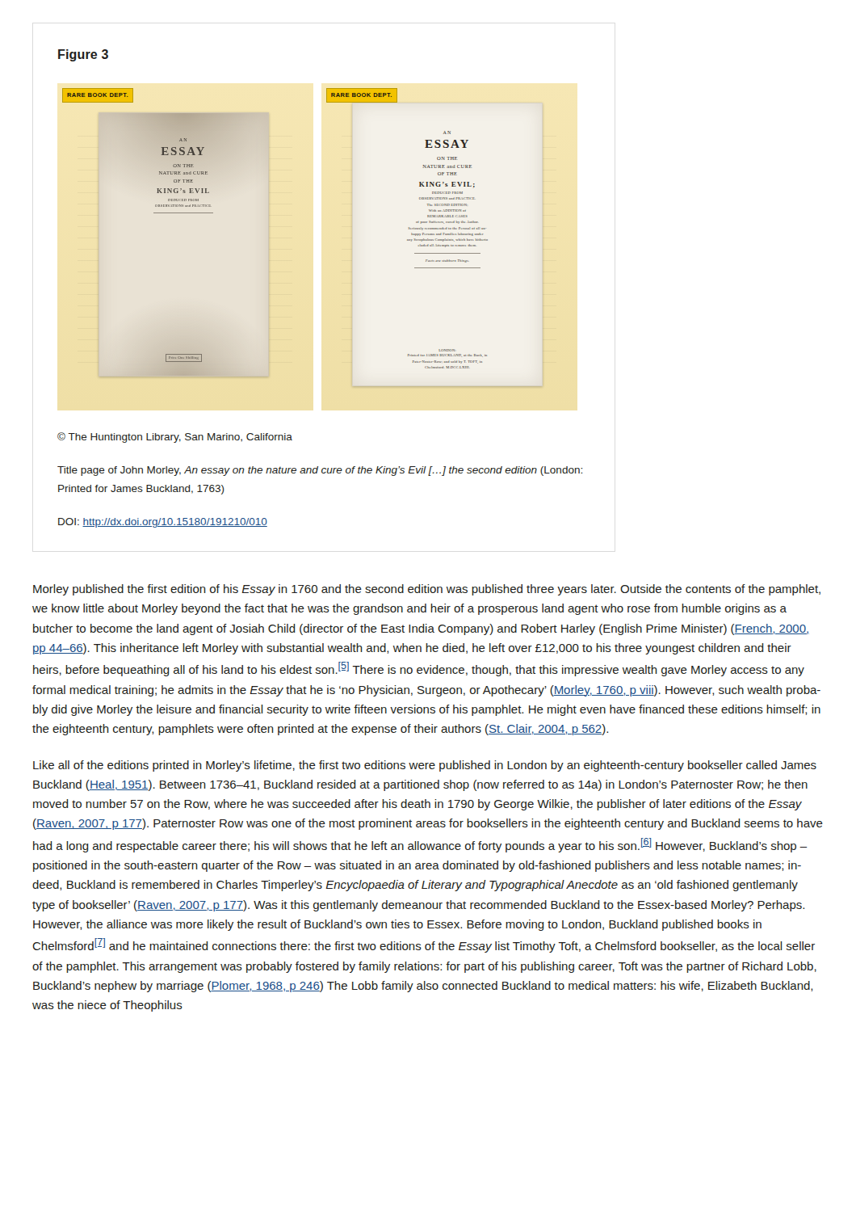Figure 3
RARE BOOK DEPT.
AN
ESSAY
ON THE
NATURE and CURE
OF THE
KING’s EVIL
DEDUCED FROM
OBSERVATIONS and PRACTICE.
Price One Shilling
RARE BOOK DEPT.
AN
ESSAY
ON THE
NATURE and CURE
OF THE
KING’s EVIL;
DEDUCED FROM
OBSERVATIONS and PRACTICE.
The SECOND EDITION;
With an ADDITION of
REMARKABLE CASES
of poor Sufferers, cured by the Author.
Seriously recommended to the Perusal of all un-
happy Persons and Families labouring under
any Scrophulous Complaints, which have hitherto
eluded all Attempts to remove them.
Facts are stubborn Things.
LONDON:
Printed for JAMES BUCKLAND, at the Buck, in
Pater-Noster-Row; and sold by T. TOFT, in
Chelmsford. M.DCC.LXIII.
© The Huntington Library, San Marino, California
Title page of John Morley, An essay on the nature and cure of the King’s Evil […] the second edition (London: Printed for James Buckland, 1763)
DOI: http://dx.doi.org/10.15180/191210/010
Morley published the first edition of his Essay in 1760 and the second edition was published three years later. Outside the contents of the pamphlet, we know little about Morley beyond the fact that he was the grandson and heir of a prosperous land agent who rose from humble origins as a butcher to become the land agent of Josiah Child (director of the East India Company) and Robert Harley (English Prime Minister) (French, 2000, pp 44–66). This inheritance left Morley with substantial wealth and, when he died, he left over £12,000 to his three youngest children and their heirs, before bequeathing all of his land to his eldest son.[5] There is no evidence, though, that this impressive wealth gave Morley access to any formal medical training; he admits in the Essay that he is ‘no Physician, Surgeon, or Apothecary’ (Morley, 1760, p viii). However, such wealth probably did give Morley the leisure and financial security to write fifteen versions of his pamphlet. He might even have financed these editions himself; in the eighteenth century, pamphlets were often printed at the expense of their authors (St. Clair, 2004, p 562).
Like all of the editions printed in Morley’s lifetime, the first two editions were published in London by an eighteenth-century bookseller called James Buckland (Heal, 1951). Between 1736–41, Buckland resided at a partitioned shop (now referred to as 14a) in London’s Paternoster Row; he then moved to number 57 on the Row, where he was succeeded after his death in 1790 by George Wilkie, the publisher of later editions of the Essay (Raven, 2007, p 177). Paternoster Row was one of the most prominent areas for booksellers in the eighteenth century and Buckland seems to have had a long and respectable career there; his will shows that he left an allowance of forty pounds a year to his son.[6] However, Buckland’s shop – positioned in the south-eastern quarter of the Row – was situated in an area dominated by old-fashioned publishers and less notable names; indeed, Buckland is remembered in Charles Timperley’s Encyclopaedia of Literary and Typographical Anecdote as an ‘old fashioned gentlemanly type of bookseller’ (Raven, 2007, p 177). Was it this gentlemanly demeanour that recommended Buckland to the Essex-based Morley? Perhaps. However, the alliance was more likely the result of Buckland’s own ties to Essex. Before moving to London, Buckland published books in Chelmsford[7] and he maintained connections there: the first two editions of the Essay list Timothy Toft, a Chelmsford bookseller, as the local seller of the pamphlet. This arrangement was probably fostered by family relations: for part of his publishing career, Toft was the partner of Richard Lobb, Buckland’s nephew by marriage (Plomer, 1968, p 246) The Lobb family also connected Buckland to medical matters: his wife, Elizabeth Buckland, was the niece of Theophilus